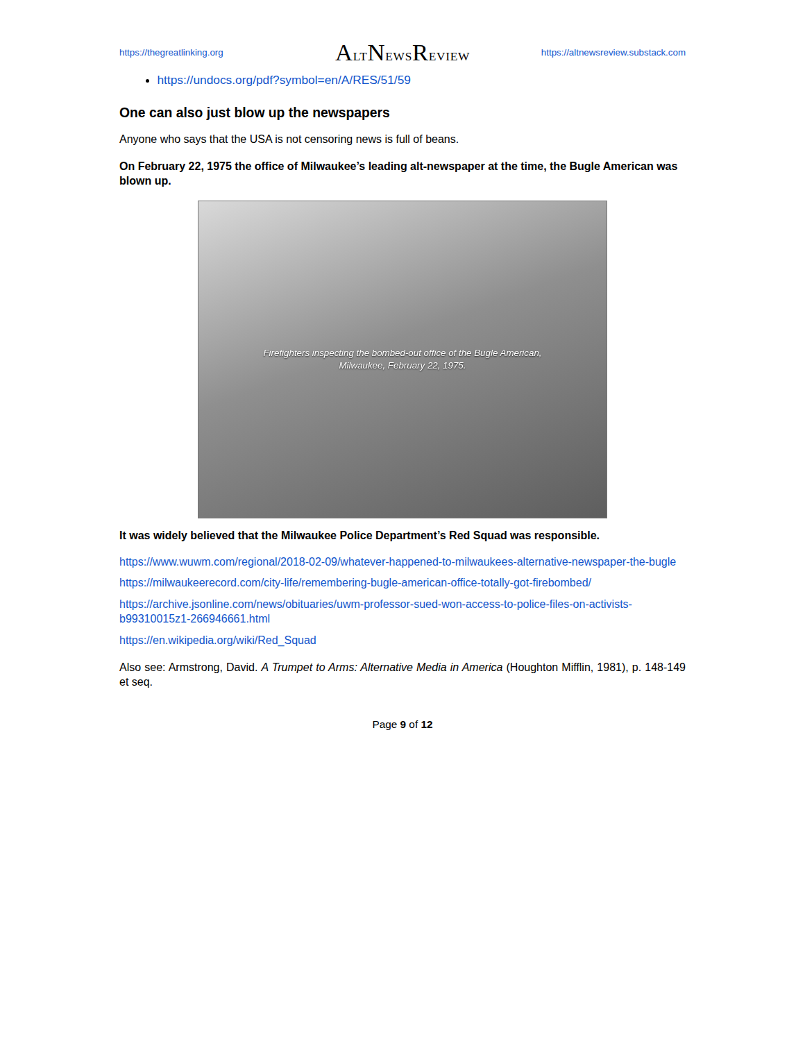ALTNEWSREVIEW
https://thegreatlinking.org https://altnewsreview.substack.com
https://undocs.org/pdf?symbol=en/A/RES/51/59
One can also just blow up the newspapers
Anyone who says that the USA is not censoring news is full of beans.
On February 22, 1975 the office of Milwaukee’s leading alt-newspaper at the time, the Bugle American was blown up.
It was widely believed that the Milwaukee Police Department’s Red Squad was responsible.
https://www.wuwm.com/regional/2018-02-09/whatever-happened-to-milwaukees-alternative-newspaper-the-bugle
https://milwaukeerecord.com/city-life/remembering-bugle-american-office-totally-got-firebombed/
https://archive.jsonline.com/news/obituaries/uwm-professor-sued-won-access-to-police-files-on-activists-b99310015z1-266946661.html
https://en.wikipedia.org/wiki/Red_Squad
Also see: Armstrong, David. A Trumpet to Arms: Alternative Media in America (Houghton Mifflin, 1981), p. 148-149 et seq.
Page 9 of 12